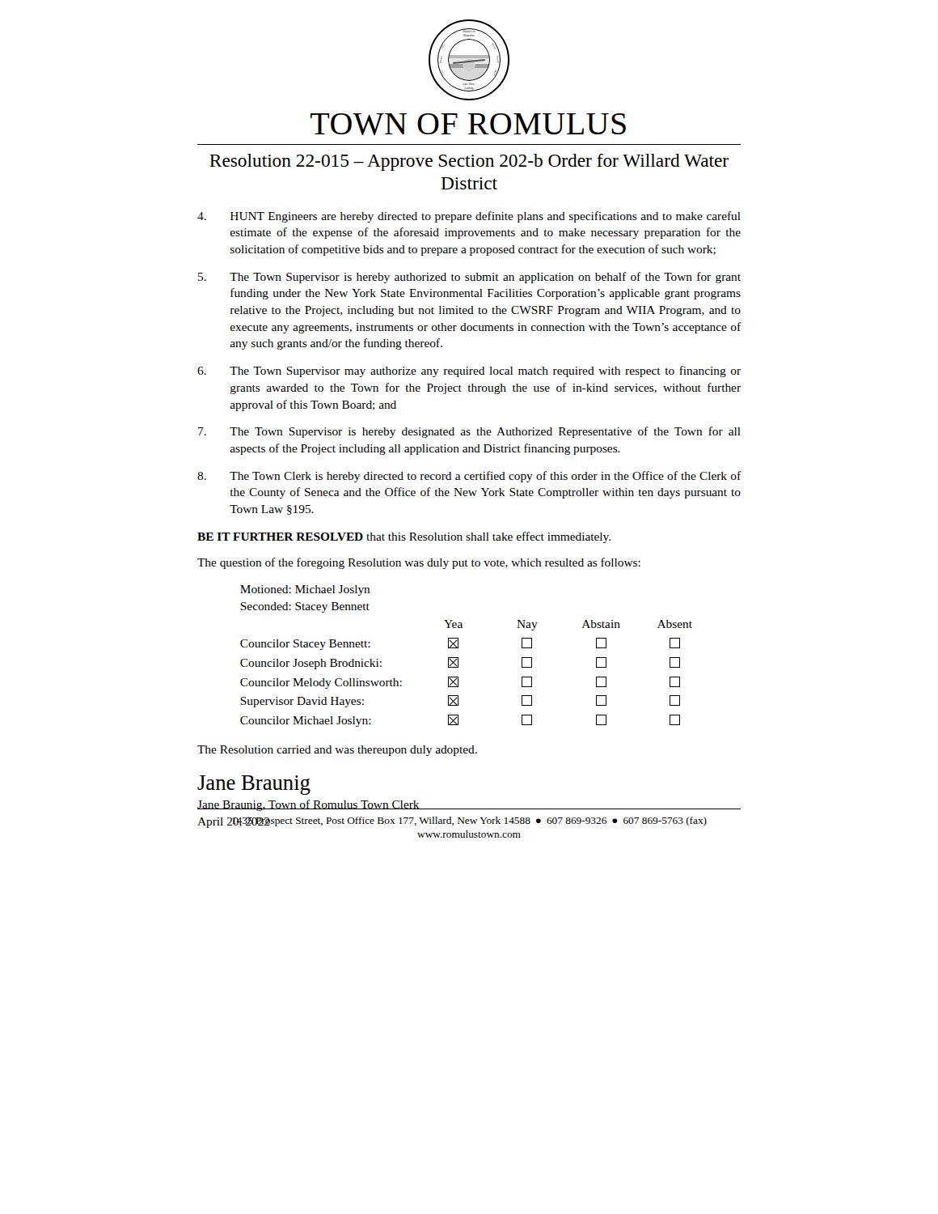Hamlet of Romulus Glen Seneca Lake Hunter Brook Shore Lake Shore Landing
TOWN OF ROMULUS
Resolution 22-015 – Approve Section 202-b Order for Willard Water District
4. HUNT Engineers are hereby directed to prepare definite plans and specifications and to make careful estimate of the expense of the aforesaid improvements and to make necessary preparation for the solicitation of competitive bids and to prepare a proposed contract for the execution of such work;
5. The Town Supervisor is hereby authorized to submit an application on behalf of the Town for grant funding under the New York State Environmental Facilities Corporation’s applicable grant programs relative to the Project, including but not limited to the CWSRF Program and WIIA Program, and to execute any agreements, instruments or other documents in connection with the Town’s acceptance of any such grants and/or the funding thereof.
6. The Town Supervisor may authorize any required local match required with respect to financing or grants awarded to the Town for the Project through the use of in-kind services, without further approval of this Town Board; and
7. The Town Supervisor is hereby designated as the Authorized Representative of the Town for all aspects of the Project including all application and District financing purposes.
8. The Town Clerk is hereby directed to record a certified copy of this order in the Office of the Clerk of the County of Seneca and the Office of the New York State Comptroller within ten days pursuant to Town Law §195.
BE IT FURTHER RESOLVED that this Resolution shall take effect immediately.
The question of the foregoing Resolution was duly put to vote, which resulted as follows:
Motioned: Michael Joslyn
Seconded: Stacey Bennett
| | Yea | Nay | Abstain | Absent |
| --- | --- | --- | --- | --- |
| Councilor Stacey Bennett: | | | | |
| Councilor Joseph Brodnicki: | | | | |
| Councilor Melody Collinsworth: | | | | |
| Supervisor David Hayes: | | | | |
| Councilor Michael Joslyn: | | | | |
The Resolution carried and was thereupon duly adopted.
Jane Braunig
Jane Braunig, Town of Romulus Town Clerk
April 20, 2022
1435 Prospect Street, Post Office Box 177, Willard, New York 14588●607 869-9326●607 869-5763 (fax)
www.romulustown.com